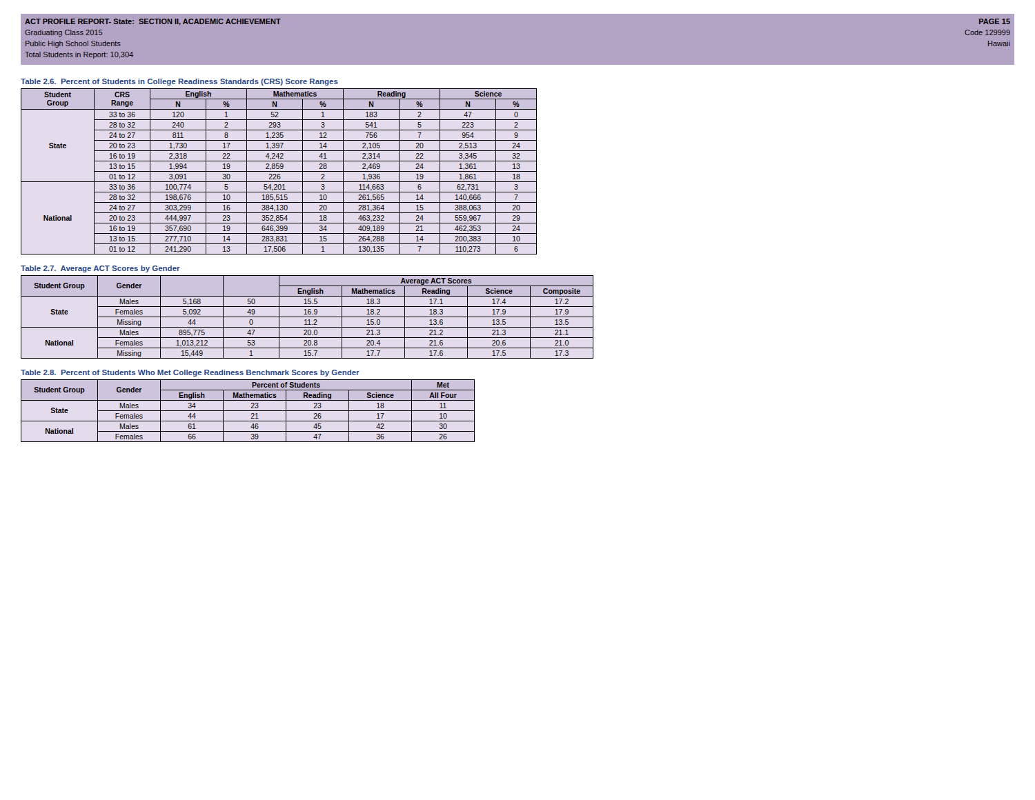ACT PROFILE REPORT- State: SECTION II, ACADEMIC ACHIEVEMENT
PAGE 15
Graduating Class 2015
Code 129999
Public High School Students
Hawaii
Total Students in Report: 10,304
Table 2.6. Percent of Students in College Readiness Standards (CRS) Score Ranges
| Student Group | CRS Range | English | Mathematics | Reading | Science |
| --- | --- | --- | --- | --- | --- |
| N | % | N | % | N | % | N | % |
| State | 33 to 36 | 120 | 1 | 52 | 1 | 183 | 2 | 47 | 0 |
| 28 to 32 | 240 | 2 | 293 | 3 | 541 | 5 | 223 | 2 |
| 24 to 27 | 811 | 8 | 1,235 | 12 | 756 | 7 | 954 | 9 |
| 20 to 23 | 1,730 | 17 | 1,397 | 14 | 2,105 | 20 | 2,513 | 24 |
| 16 to 19 | 2,318 | 22 | 4,242 | 41 | 2,314 | 22 | 3,345 | 32 |
| 13 to 15 | 1,994 | 19 | 2,859 | 28 | 2,469 | 24 | 1,361 | 13 |
| 01 to 12 | 3,091 | 30 | 226 | 2 | 1,936 | 19 | 1,861 | 18 |
| National | 33 to 36 | 100,774 | 5 | 54,201 | 3 | 114,663 | 6 | 62,731 | 3 |
| 28 to 32 | 198,676 | 10 | 185,515 | 10 | 261,565 | 14 | 140,666 | 7 |
| 24 to 27 | 303,299 | 16 | 384,130 | 20 | 281,364 | 15 | 388,063 | 20 |
| 20 to 23 | 444,997 | 23 | 352,854 | 18 | 463,232 | 24 | 559,967 | 29 |
| 16 to 19 | 357,690 | 19 | 646,399 | 34 | 409,189 | 21 | 462,353 | 24 |
| 13 to 15 | 277,710 | 14 | 283,831 | 15 | 264,288 | 14 | 200,383 | 10 |
| 01 to 12 | 241,290 | 13 | 17,506 | 1 | 130,135 | 7 | 110,273 | 6 |
Table 2.7. Average ACT Scores by Gender
| Student Group | Gender | | | Average ACT Scores |
| --- | --- | --- | --- | --- |
| English | Mathematics | Reading | Science | Composite |
| State | Males | 5,168 | 50 | 15.5 | 18.3 | 17.1 | 17.4 | 17.2 |
| Females | 5,092 | 49 | 16.9 | 18.2 | 18.3 | 17.9 | 17.9 |
| Missing | 44 | 0 | 11.2 | 15.0 | 13.6 | 13.5 | 13.5 |
| National | Males | 895,775 | 47 | 20.0 | 21.3 | 21.2 | 21.3 | 21.1 |
| Females | 1,013,212 | 53 | 20.8 | 20.4 | 21.6 | 20.6 | 21.0 |
| Missing | 15,449 | 1 | 15.7 | 17.7 | 17.6 | 17.5 | 17.3 |
Table 2.8. Percent of Students Who Met College Readiness Benchmark Scores by Gender
| Student Group | Gender | Percent of Students | Met |
| --- | --- | --- | --- |
| English | Mathematics | Reading | Science | All Four |
| State | Males | 34 | 23 | 23 | 18 | 11 |
| Females | 44 | 21 | 26 | 17 | 10 |
| National | Males | 61 | 46 | 45 | 42 | 30 |
| Females | 66 | 39 | 47 | 36 | 26 |